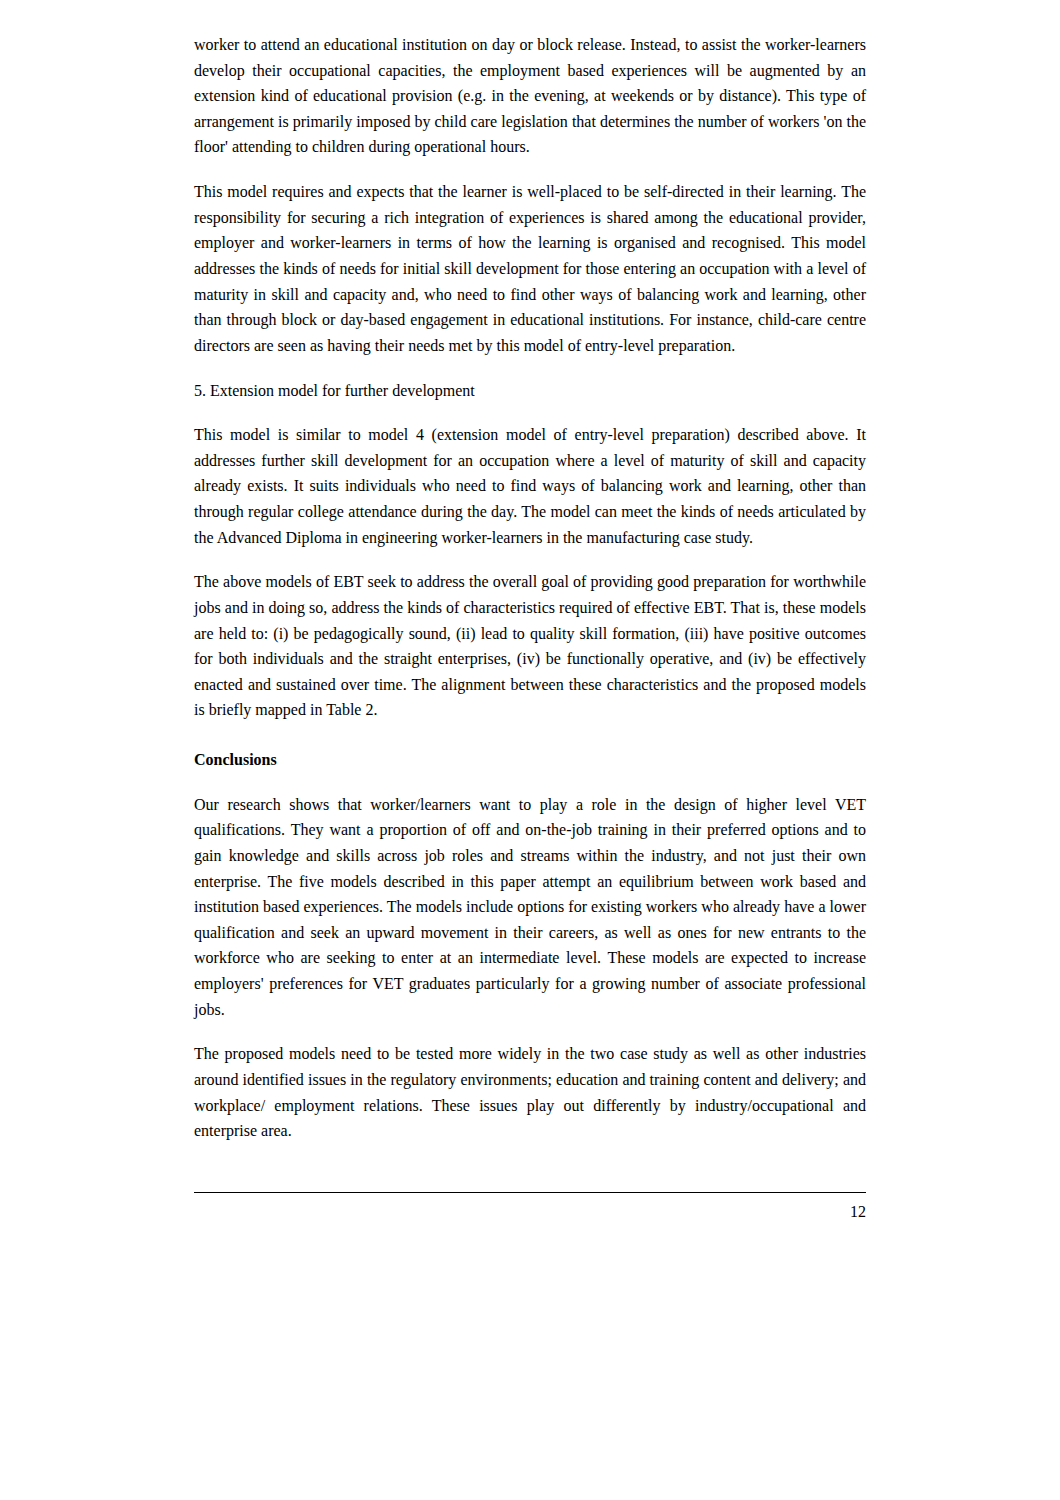worker to attend an educational institution on day or block release. Instead, to assist the worker-learners develop their occupational capacities, the employment based experiences will be augmented by an extension kind of educational provision (e.g. in the evening, at weekends or by distance). This type of arrangement is primarily imposed by child care legislation that determines the number of workers 'on the floor' attending to children during operational hours.
This model requires and expects that the learner is well-placed to be self-directed in their learning. The responsibility for securing a rich integration of experiences is shared among the educational provider, employer and worker-learners in terms of how the learning is organised and recognised. This model addresses the kinds of needs for initial skill development for those entering an occupation with a level of maturity in skill and capacity and, who need to find other ways of balancing work and learning, other than through block or day-based engagement in educational institutions. For instance, child-care centre directors are seen as having their needs met by this model of entry-level preparation.
5. Extension model for further development
This model is similar to model 4 (extension model of entry-level preparation) described above. It addresses further skill development for an occupation where a level of maturity of skill and capacity already exists. It suits individuals who need to find ways of balancing work and learning, other than through regular college attendance during the day. The model can meet the kinds of needs articulated by the Advanced Diploma in engineering worker-learners in the manufacturing case study.
The above models of EBT seek to address the overall goal of providing good preparation for worthwhile jobs and in doing so, address the kinds of characteristics required of effective EBT. That is, these models are held to: (i) be pedagogically sound, (ii) lead to quality skill formation, (iii) have positive outcomes for both individuals and the straight enterprises, (iv) be functionally operative, and (iv) be effectively enacted and sustained over time. The alignment between these characteristics and the proposed models is briefly mapped in Table 2.
Conclusions
Our research shows that worker/learners want to play a role in the design of higher level VET qualifications. They want a proportion of off and on-the-job training in their preferred options and to gain knowledge and skills across job roles and streams within the industry, and not just their own enterprise. The five models described in this paper attempt an equilibrium between work based and institution based experiences. The models include options for existing workers who already have a lower qualification and seek an upward movement in their careers, as well as ones for new entrants to the workforce who are seeking to enter at an intermediate level. These models are expected to increase employers' preferences for VET graduates particularly for a growing number of associate professional jobs.
The proposed models need to be tested more widely in the two case study as well as other industries around identified issues in the regulatory environments; education and training content and delivery; and workplace/ employment relations. These issues play out differently by industry/occupational and enterprise area.
12